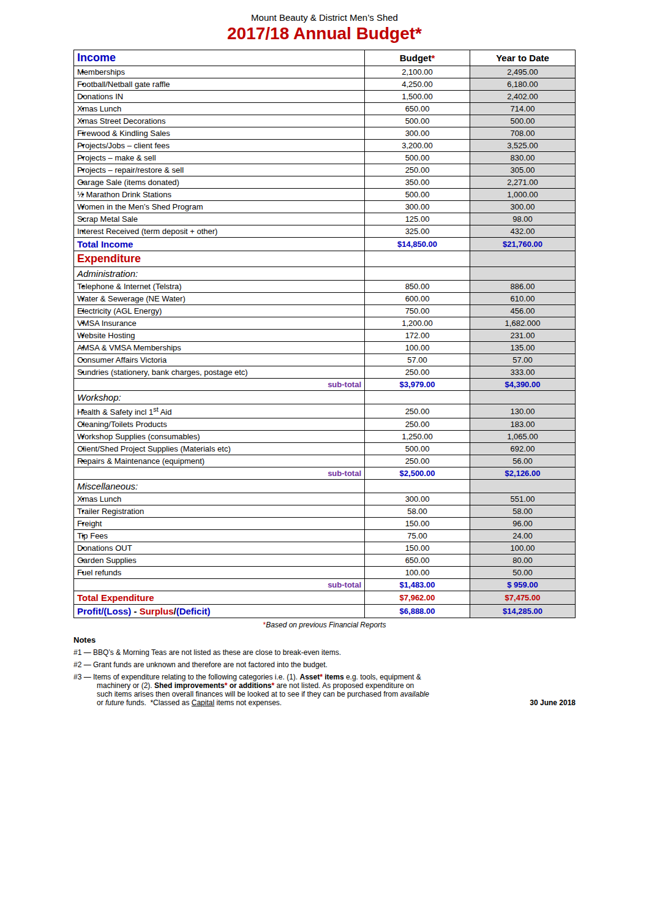Mount Beauty & District Men’s Shed
2017/18 Annual Budget*
| Income | Budget * | Year to Date |
| Memberships | 2,100.00 | 2,495.00 |
| Football/Netball gate raffle | 4,250.00 | 6,180.00 |
| Donations IN | 1,500.00 | 2,402.00 |
| Xmas Lunch | 650.00 | 714.00 |
| Xmas Street Decorations | 500.00 | 500.00 |
| Firewood & Kindling Sales | 300.00 | 708.00 |
| Projects/Jobs – client fees | 3,200.00 | 3,525.00 |
| Projects – make & sell | 500.00 | 830.00 |
| Projects – repair/restore & sell | 250.00 | 305.00 |
| Garage Sale (items donated) | 350.00 | 2,271.00 |
| ½ Marathon Drink Stations | 500.00 | 1,000.00 |
| Women in the Men’s Shed Program | 300.00 | 300.00 |
| Scrap Metal Sale | 125.00 | 98.00 |
| Interest Received (term deposit + other) | 325.00 | 432.00 |
| Total Income | $14,850.00 | $21,760.00 |
| Expenditure | | |
| Administration: | | |
| Telephone & Internet (Telstra) | 850.00 | 886.00 |
| Water & Sewerage (NE Water) | 600.00 | 610.00 |
| Electricity (AGL Energy) | 750.00 | 456.00 |
| VMSA Insurance | 1,200.00 | 1,682.000 |
| Website Hosting | 172.00 | 231.00 |
| AMSA & VMSA Memberships | 100.00 | 135.00 |
| Consumer Affairs Victoria | 57.00 | 57.00 |
| Sundries (stationery, bank charges, postage etc) | 250.00 | 333.00 |
| sub-total | $3,979.00 | $4,390.00 |
| Workshop: | | |
| Health & Safety incl 1 st Aid | 250.00 | 130.00 |
| Cleaning/Toilets Products | 250.00 | 183.00 |
| Workshop Supplies (consumables) | 1,250.00 | 1,065.00 |
| Client/Shed Project Supplies (Materials etc) | 500.00 | 692.00 |
| Repairs & Maintenance (equipment) | 250.00 | 56.00 |
| sub-total | $2,500.00 | $2,126.00 |
| Miscellaneous: | | |
| Xmas Lunch | 300.00 | 551.00 |
| Trailer Registration | 58.00 | 58.00 |
| Freight | 150.00 | 96.00 |
| Tip Fees | 75.00 | 24.00 |
| Donations OUT | 150.00 | 100.00 |
| Garden Supplies | 650.00 | 80.00 |
| Fuel refunds | 100.00 | 50.00 |
| sub-total | $1,483.00 | $ 959.00 |
| Total Expenditure | $7,962.00 | $7,475.00 |
| Profit/(Loss) - Surplus / (Deficit) | $6,888.00 | $14,285.00 |
*Based on previous Financial Reports
Notes
#1 — BBQ’s & Morning Teas are not listed as these are close to break-even items.
#2 — Grant funds are unknown and therefore are not factored into the budget.
#3 — Items of expenditure relating to the following categories i.e. (1). Asset* items e.g. tools, equipment & machinery or (2). Shed improvements* or additions* are not listed. As proposed expenditure on such items arises then overall finances will be looked at to see if they can be purchased from available or future funds. *Classed as Capital items not expenses.30 June 2018